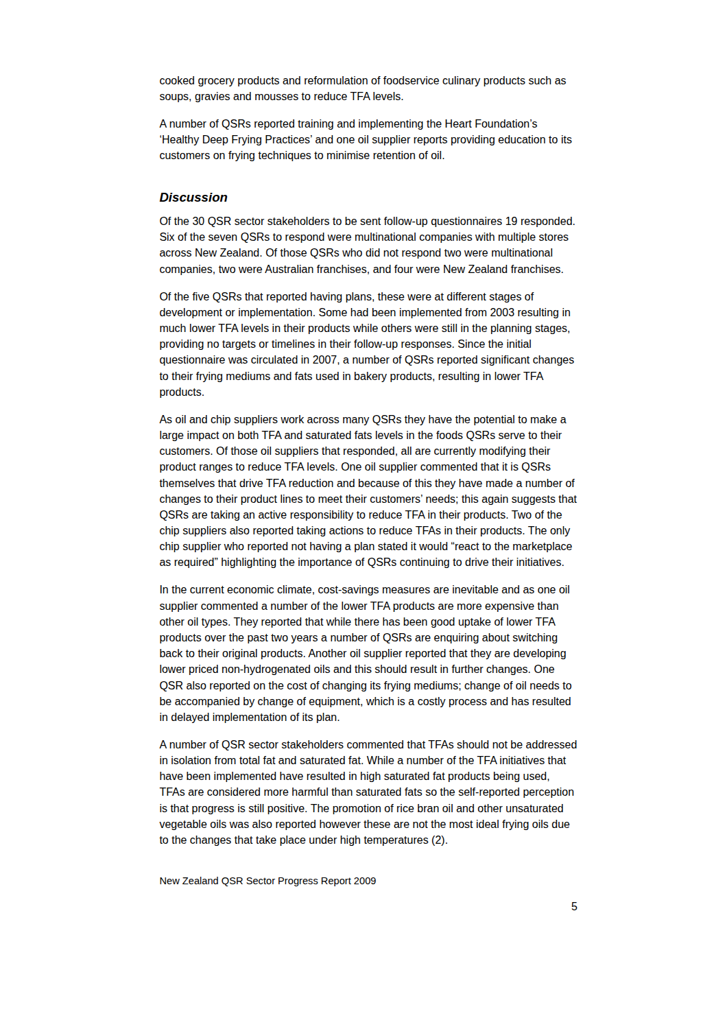cooked grocery products and reformulation of foodservice culinary products such as soups, gravies and mousses to reduce TFA levels.
A number of QSRs reported training and implementing the Heart Foundation’s ‘Healthy Deep Frying Practices’ and one oil supplier reports providing education to its customers on frying techniques to minimise retention of oil.
Discussion
Of the 30 QSR sector stakeholders to be sent follow-up questionnaires 19 responded. Six of the seven QSRs to respond were multinational companies with multiple stores across New Zealand. Of those QSRs who did not respond two were multinational companies, two were Australian franchises, and four were New Zealand franchises.
Of the five QSRs that reported having plans, these were at different stages of development or implementation. Some had been implemented from 2003 resulting in much lower TFA levels in their products while others were still in the planning stages, providing no targets or timelines in their follow-up responses. Since the initial questionnaire was circulated in 2007, a number of QSRs reported significant changes to their frying mediums and fats used in bakery products, resulting in lower TFA products.
As oil and chip suppliers work across many QSRs they have the potential to make a large impact on both TFA and saturated fats levels in the foods QSRs serve to their customers. Of those oil suppliers that responded, all are currently modifying their product ranges to reduce TFA levels. One oil supplier commented that it is QSRs themselves that drive TFA reduction and because of this they have made a number of changes to their product lines to meet their customers’ needs; this again suggests that QSRs are taking an active responsibility to reduce TFA in their products. Two of the chip suppliers also reported taking actions to reduce TFAs in their products. The only chip supplier who reported not having a plan stated it would “react to the marketplace as required” highlighting the importance of QSRs continuing to drive their initiatives.
In the current economic climate, cost-savings measures are inevitable and as one oil supplier commented a number of the lower TFA products are more expensive than other oil types. They reported that while there has been good uptake of lower TFA products over the past two years a number of QSRs are enquiring about switching back to their original products. Another oil supplier reported that they are developing lower priced non-hydrogenated oils and this should result in further changes. One QSR also reported on the cost of changing its frying mediums; change of oil needs to be accompanied by change of equipment, which is a costly process and has resulted in delayed implementation of its plan.
A number of QSR sector stakeholders commented that TFAs should not be addressed in isolation from total fat and saturated fat. While a number of the TFA initiatives that have been implemented have resulted in high saturated fat products being used, TFAs are considered more harmful than saturated fats so the self-reported perception is that progress is still positive. The promotion of rice bran oil and other unsaturated vegetable oils was also reported however these are not the most ideal frying oils due to the changes that take place under high temperatures (2).
New Zealand QSR Sector Progress Report 2009
5